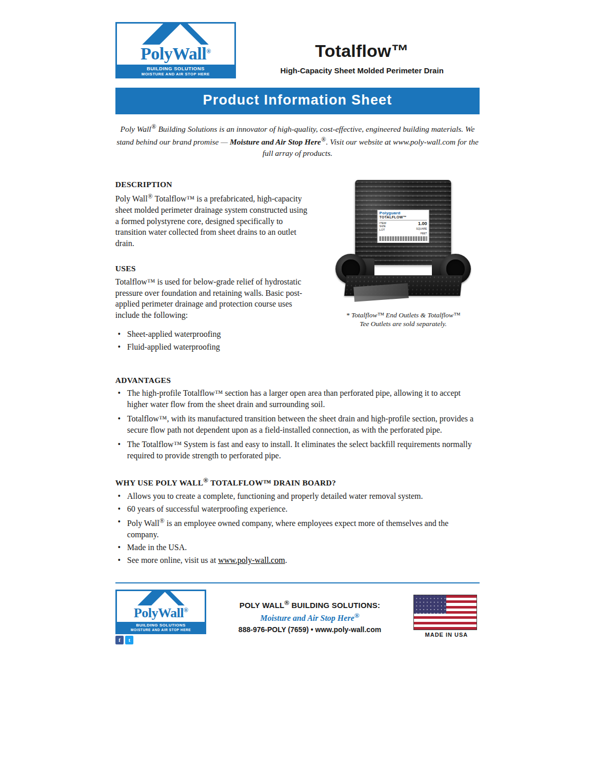PolyWall®
BUILDING SOLUTIONS MOISTURE AND AIR STOP HERE
Totalflow™
High-Capacity Sheet Molded Perimeter Drain
Product Information Sheet
Poly Wall® Building Solutions is an innovator of high-quality, cost-effective, engineered building materials. We stand behind our brand promise — Moisture and Air Stop Here®. Visit our website at www.poly-wall.com for the full array of products.
Description
Poly Wall® Totalflow™ is a prefabricated, high-capacity sheet molded perimeter drainage system constructed using a formed polystyrene core, designed specifically to transition water collected from sheet drains to an outlet drain.
Uses
Totalflow™ is used for below-grade relief of hydrostatic pressure over foundation and retaining walls. Basic post-applied perimeter drainage and protection course uses include the following:
Sheet-applied waterproofing
Fluid-applied waterproofing
Polyguard TOTALFLOW™
ITEM
SIZE
LOT
1.00
SQUARE
FEET
* Totalflow™ End Outlets & Totalflow™
Tee Outlets are sold separately.
Advantages
The high-profile Totalflow™ section has a larger open area than perforated pipe, allowing it to accept higher water flow from the sheet drain and surrounding soil.
Totalflow™, with its manufactured transition between the sheet drain and high-profile section, provides a secure flow path not dependent upon as a field-installed connection, as with the perforated pipe.
The Totalflow™ System is fast and easy to install. It eliminates the select backfill requirements normally required to provide strength to perforated pipe.
Why Use Poly Wall® Totalflow™ Drain Board?
Allows you to create a complete, functioning and properly detailed water removal system.
60 years of successful waterproofing experience.
Poly Wall® is an employee owned company, where employees expect more of themselves and the company.
Made in the USA.
See more online, visit us at www.poly-wall.com.
PolyWall®
BUILDING SOLUTIONS MOISTURE AND AIR STOP HERE
ft
POLY WALL® BUILDING SOLUTIONS:
Moisture and Air Stop Here®
888-976-POLY (7659) • www.poly-wall.com
MADE IN USA